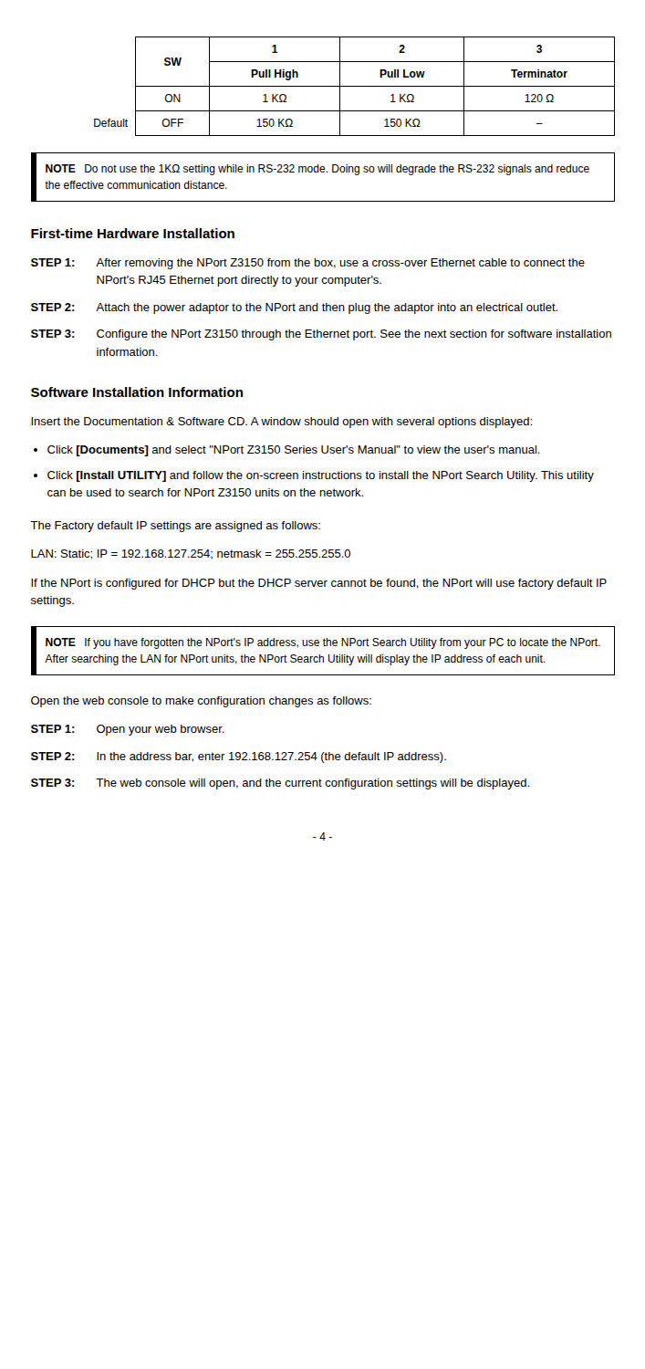| | SW | 1 | 2 | 3 |
| | Pull High | Pull Low | Terminator |
| | ON | 1 KΩ | 1 KΩ | 120 Ω |
| Default | OFF | 150 KΩ | 150 KΩ | – |
NOTE Do not use the 1KΩ setting while in RS-232 mode. Doing so will degrade the RS-232 signals and reduce the effective communication distance.
First-time Hardware Installation
STEP 1: After removing the NPort Z3150 from the box, use a cross-over Ethernet cable to connect the NPort's RJ45 Ethernet port directly to your computer's.
STEP 2: Attach the power adaptor to the NPort and then plug the adaptor into an electrical outlet.
STEP 3: Configure the NPort Z3150 through the Ethernet port. See the next section for software installation information.
Software Installation Information
Insert the Documentation & Software CD. A window should open with several options displayed:
Click [Documents] and select "NPort Z3150 Series User's Manual" to view the user's manual.
Click [Install UTILITY] and follow the on-screen instructions to install the NPort Search Utility. This utility can be used to search for NPort Z3150 units on the network.
The Factory default IP settings are assigned as follows:
LAN: Static; IP = 192.168.127.254; netmask = 255.255.255.0
If the NPort is configured for DHCP but the DHCP server cannot be found, the NPort will use factory default IP settings.
NOTE If you have forgotten the NPort's IP address, use the NPort Search Utility from your PC to locate the NPort. After searching the LAN for NPort units, the NPort Search Utility will display the IP address of each unit.
Open the web console to make configuration changes as follows:
STEP 1: Open your web browser.
STEP 2: In the address bar, enter 192.168.127.254 (the default IP address).
STEP 3: The web console will open, and the current configuration settings will be displayed.
- 4 -